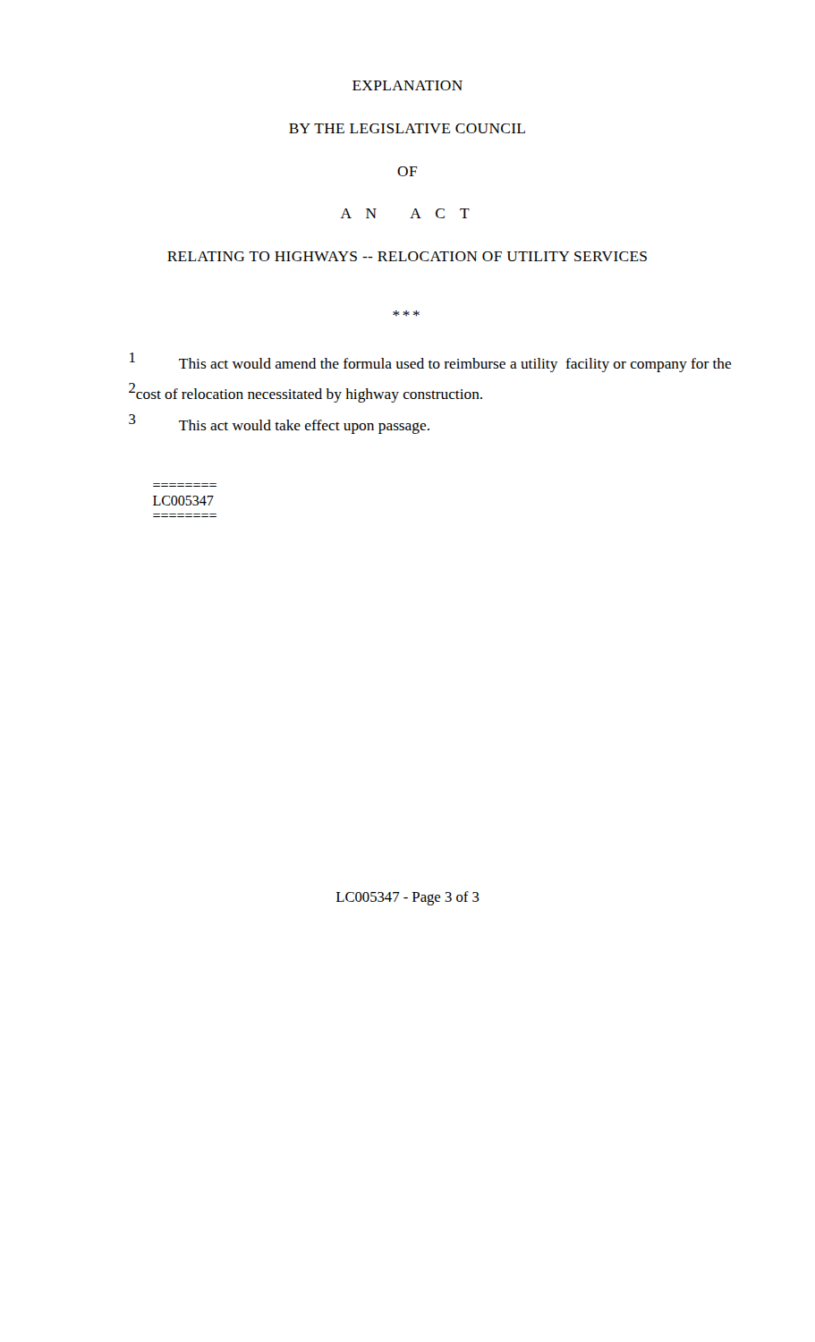EXPLANATION
BY THE LEGISLATIVE COUNCIL
OF
A N A C T
RELATING TO HIGHWAYS -- RELOCATION OF UTILITY SERVICES
***
| 1 | This act would amend the formula used to reimburse a utility facility or company for the |
| 2 | cost of relocation necessitated by highway construction. |
| 3 | This act would take effect upon passage. |
========
LC005347
========
LC005347 - Page 3 of 3